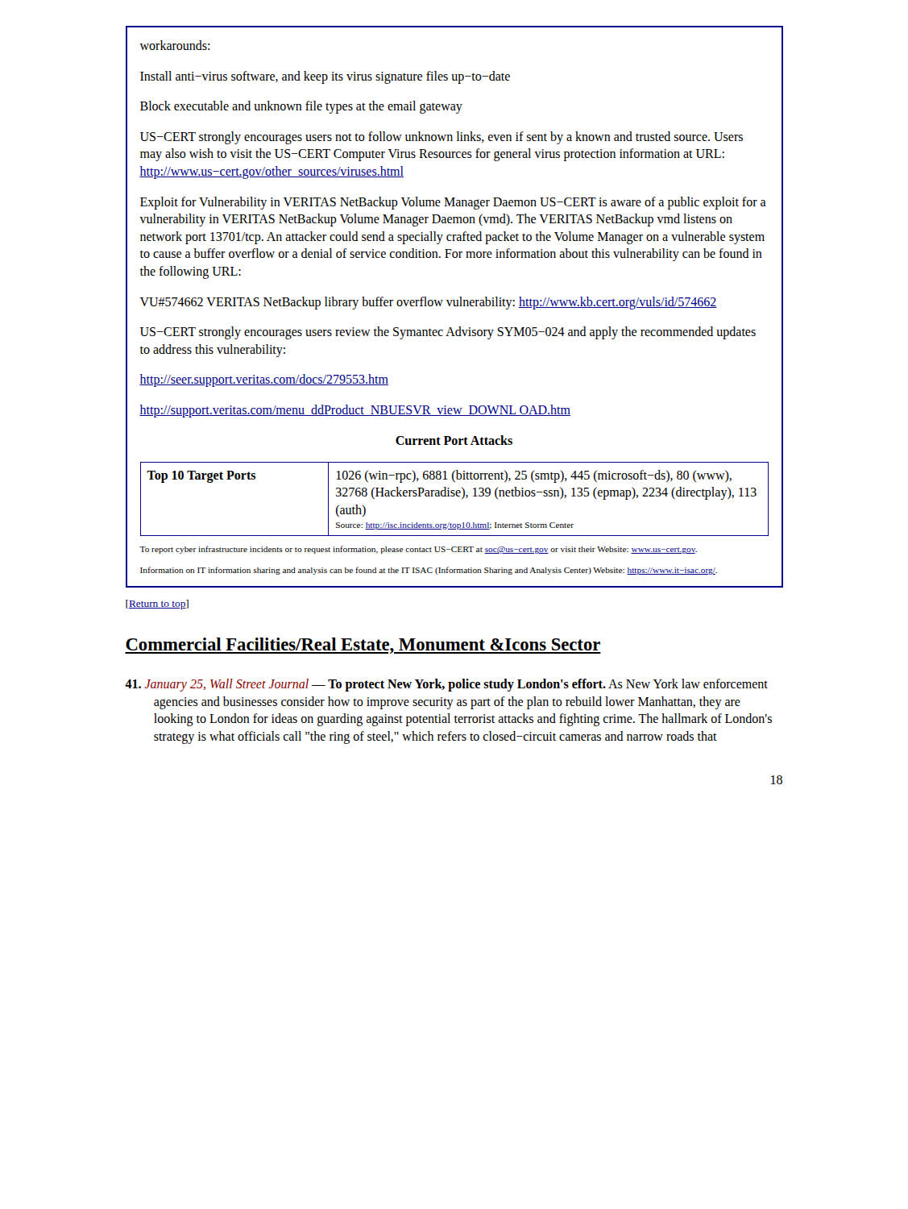workarounds:
Install anti−virus software, and keep its virus signature files up−to−date
Block executable and unknown file types at the email gateway
US−CERT strongly encourages users not to follow unknown links, even if sent by a known and trusted source. Users may also wish to visit the US−CERT Computer Virus Resources for general virus protection information at URL: http://www.us−cert.gov/other_sources/viruses.html
Exploit for Vulnerability in VERITAS NetBackup Volume Manager Daemon US−CERT is aware of a public exploit for a vulnerability in VERITAS NetBackup Volume Manager Daemon (vmd). The VERITAS NetBackup vmd listens on network port 13701/tcp. An attacker could send a specially crafted packet to the Volume Manager on a vulnerable system to cause a buffer overflow or a denial of service condition. For more information about this vulnerability can be found in the following URL:
VU#574662 VERITAS NetBackup library buffer overflow vulnerability: http://www.kb.cert.org/vuls/id/574662
US−CERT strongly encourages users review the Symantec Advisory SYM05−024 and apply the recommended updates to address this vulnerability:
http://seer.support.veritas.com/docs/279553.htm
http://support.veritas.com/menu_ddProduct_NBUESVR_view_DOWNL OAD.htm
Current Port Attacks
| Top 10 Target Ports | 1026 (win−rpc), 6881 (bittorrent), 25 (smtp), 445 (microsoft−ds), 80 (www), 32768 (HackersParadise), 139 (netbios−ssn), 135 (epmap), 2234 (directplay), 113 (auth) Source: http://isc.incidents.org/top10.html ; Internet Storm Center |
To report cyber infrastructure incidents or to request information, please contact US−CERT at soc@us−cert.gov or visit their Website: www.us−cert.gov.
Information on IT information sharing and analysis can be found at the IT ISAC (Information Sharing and Analysis Center) Website: https://www.it−isac.org/.
[Return to top]
Commercial Facilities/Real Estate, Monument &Icons Sector
41. January 25, Wall Street Journal — To protect New York, police study London's effort. As New York law enforcement agencies and businesses consider how to improve security as part of the plan to rebuild lower Manhattan, they are looking to London for ideas on guarding against potential terrorist attacks and fighting crime. The hallmark of London's strategy is what officials call "the ring of steel," which refers to closed−circuit cameras and narrow roads that
18